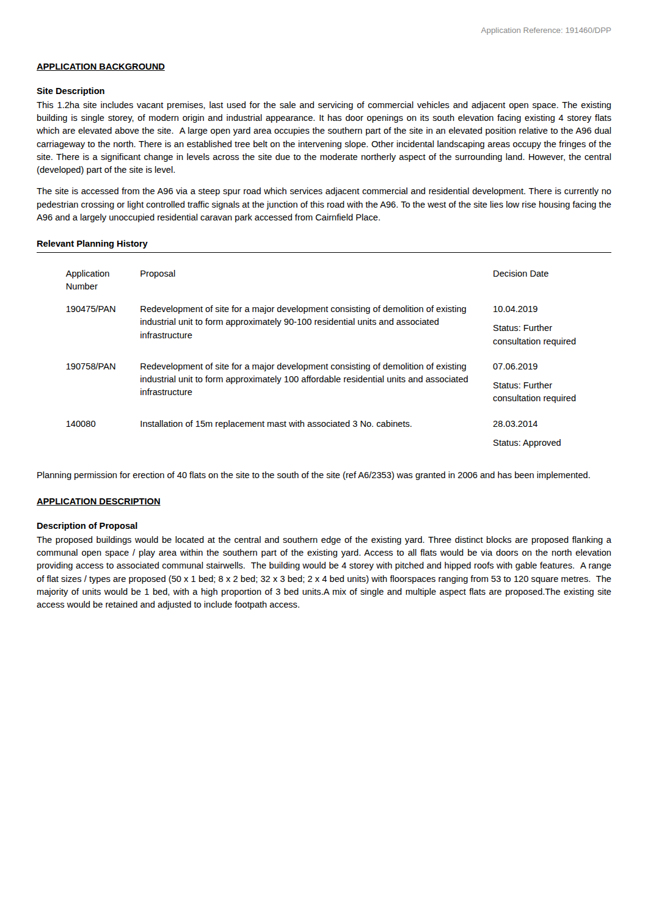Application Reference: 191460/DPP
APPLICATION BACKGROUND
Site Description
This 1.2ha site includes vacant premises, last used for the sale and servicing of commercial vehicles and adjacent open space. The existing building is single storey, of modern origin and industrial appearance. It has door openings on its south elevation facing existing 4 storey flats which are elevated above the site. A large open yard area occupies the southern part of the site in an elevated position relative to the A96 dual carriageway to the north. There is an established tree belt on the intervening slope. Other incidental landscaping areas occupy the fringes of the site. There is a significant change in levels across the site due to the moderate northerly aspect of the surrounding land. However, the central (developed) part of the site is level.
The site is accessed from the A96 via a steep spur road which services adjacent commercial and residential development. There is currently no pedestrian crossing or light controlled traffic signals at the junction of this road with the A96. To the west of the site lies low rise housing facing the A96 and a largely unoccupied residential caravan park accessed from Cairnfield Place.
Relevant Planning History
| Application Number | Proposal | Decision Date |
| --- | --- | --- |
| 190475/PAN | Redevelopment of site for a major development consisting of demolition of existing industrial unit to form approximately 90-100 residential units and associated infrastructure | 10.04.2019 Status: Further consultation required |
| 190758/PAN | Redevelopment of site for a major development consisting of demolition of existing industrial unit to form approximately 100 affordable residential units and associated infrastructure | 07.06.2019 Status: Further consultation required |
| 140080 | Installation of 15m replacement mast with associated 3 No. cabinets. | 28.03.2014 Status: Approved |
Planning permission for erection of 40 flats on the site to the south of the site (ref A6/2353) was granted in 2006 and has been implemented.
APPLICATION DESCRIPTION
Description of Proposal
The proposed buildings would be located at the central and southern edge of the existing yard. Three distinct blocks are proposed flanking a communal open space / play area within the southern part of the existing yard. Access to all flats would be via doors on the north elevation providing access to associated communal stairwells. The building would be 4 storey with pitched and hipped roofs with gable features. A range of flat sizes / types are proposed (50 x 1 bed; 8 x 2 bed; 32 x 3 bed; 2 x 4 bed units) with floorspaces ranging from 53 to 120 square metres. The majority of units would be 1 bed, with a high proportion of 3 bed units.A mix of single and multiple aspect flats are proposed.The existing site access would be retained and adjusted to include footpath access.